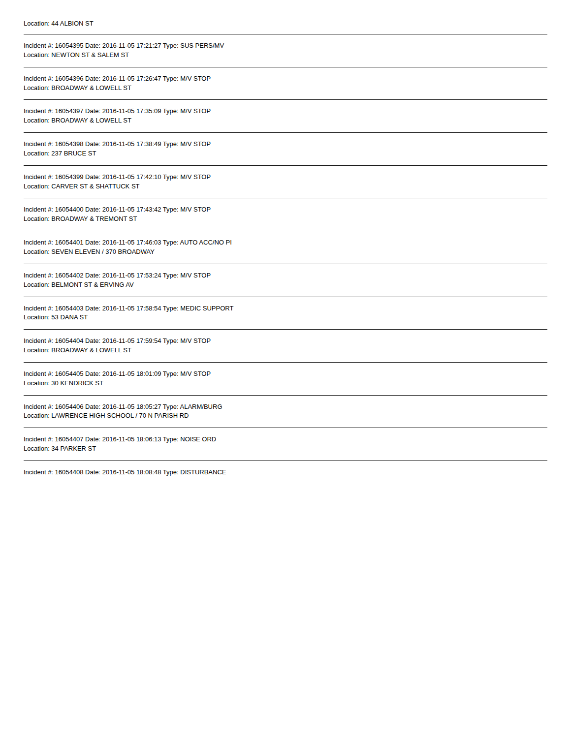Location: 44 ALBION ST
Incident #: 16054395 Date: 2016-11-05 17:21:27 Type: SUS PERS/MV
Location: NEWTON ST & SALEM ST
Incident #: 16054396 Date: 2016-11-05 17:26:47 Type: M/V STOP
Location: BROADWAY & LOWELL ST
Incident #: 16054397 Date: 2016-11-05 17:35:09 Type: M/V STOP
Location: BROADWAY & LOWELL ST
Incident #: 16054398 Date: 2016-11-05 17:38:49 Type: M/V STOP
Location: 237 BRUCE ST
Incident #: 16054399 Date: 2016-11-05 17:42:10 Type: M/V STOP
Location: CARVER ST & SHATTUCK ST
Incident #: 16054400 Date: 2016-11-05 17:43:42 Type: M/V STOP
Location: BROADWAY & TREMONT ST
Incident #: 16054401 Date: 2016-11-05 17:46:03 Type: AUTO ACC/NO PI
Location: SEVEN ELEVEN / 370 BROADWAY
Incident #: 16054402 Date: 2016-11-05 17:53:24 Type: M/V STOP
Location: BELMONT ST & ERVING AV
Incident #: 16054403 Date: 2016-11-05 17:58:54 Type: MEDIC SUPPORT
Location: 53 DANA ST
Incident #: 16054404 Date: 2016-11-05 17:59:54 Type: M/V STOP
Location: BROADWAY & LOWELL ST
Incident #: 16054405 Date: 2016-11-05 18:01:09 Type: M/V STOP
Location: 30 KENDRICK ST
Incident #: 16054406 Date: 2016-11-05 18:05:27 Type: ALARM/BURG
Location: LAWRENCE HIGH SCHOOL / 70 N PARISH RD
Incident #: 16054407 Date: 2016-11-05 18:06:13 Type: NOISE ORD
Location: 34 PARKER ST
Incident #: 16054408 Date: 2016-11-05 18:08:48 Type: DISTURBANCE